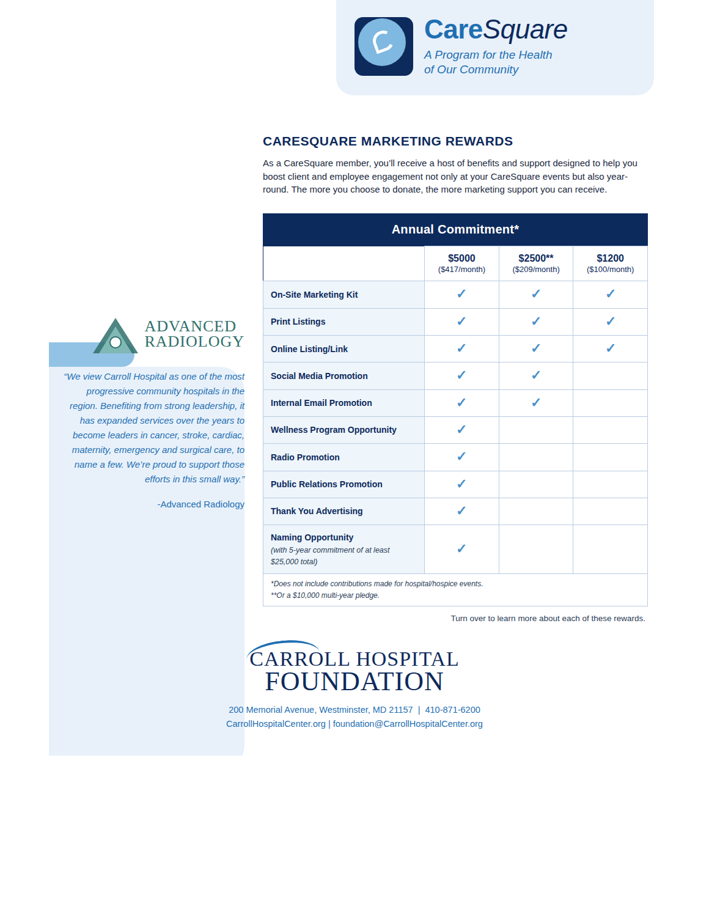Care Square
A Program for the Health
of Our Community
Advanced
Radiology
“We view Carroll Hospital as one of the most progressive community hospitals in the region. Benefiting from strong leadership, it has expanded services over the years to become leaders in cancer, stroke, cardiac, maternity, emergency and surgical care, to name a few. We’re proud to support those efforts in this small way.”
-Advanced Radiology
CareSquare Marketing Rewards
As a CareSquare member, you’ll receive a host of benefits and support designed to help you boost client and employee engagement not only at your CareSquare events but also year-round. The more you choose to donate, the more marketing support you can receive.
Annual Commitment*
| | $5000 ($417/month) | $2500** ($209/month) | $1200 ($100/month) |
| --- | --- | --- | --- |
| On-Site Marketing Kit | ✓ | ✓ | ✓ |
| Print Listings | ✓ | ✓ | ✓ |
| Online Listing/Link | ✓ | ✓ | ✓ |
| Social Media Promotion | ✓ | ✓ | |
| Internal Email Promotion | ✓ | ✓ | |
| Wellness Program Opportunity | ✓ | | |
| Radio Promotion | ✓ | | |
| Public Relations Promotion | ✓ | | |
| Thank You Advertising | ✓ | | |
| Naming Opportunity (with 5-year commitment of at least $25,000 total) | ✓ | | |
| *Does not include contributions made for hospital/hospice events. **Or a $10,000 multi-year pledge. |
Turn over to learn more about each of these rewards.
Carroll Hospital
Foundation
200 Memorial Avenue, Westminster, MD 21157 | 410-871-6200
CarrollHospitalCenter.org | foundation@CarrollHospitalCenter.org